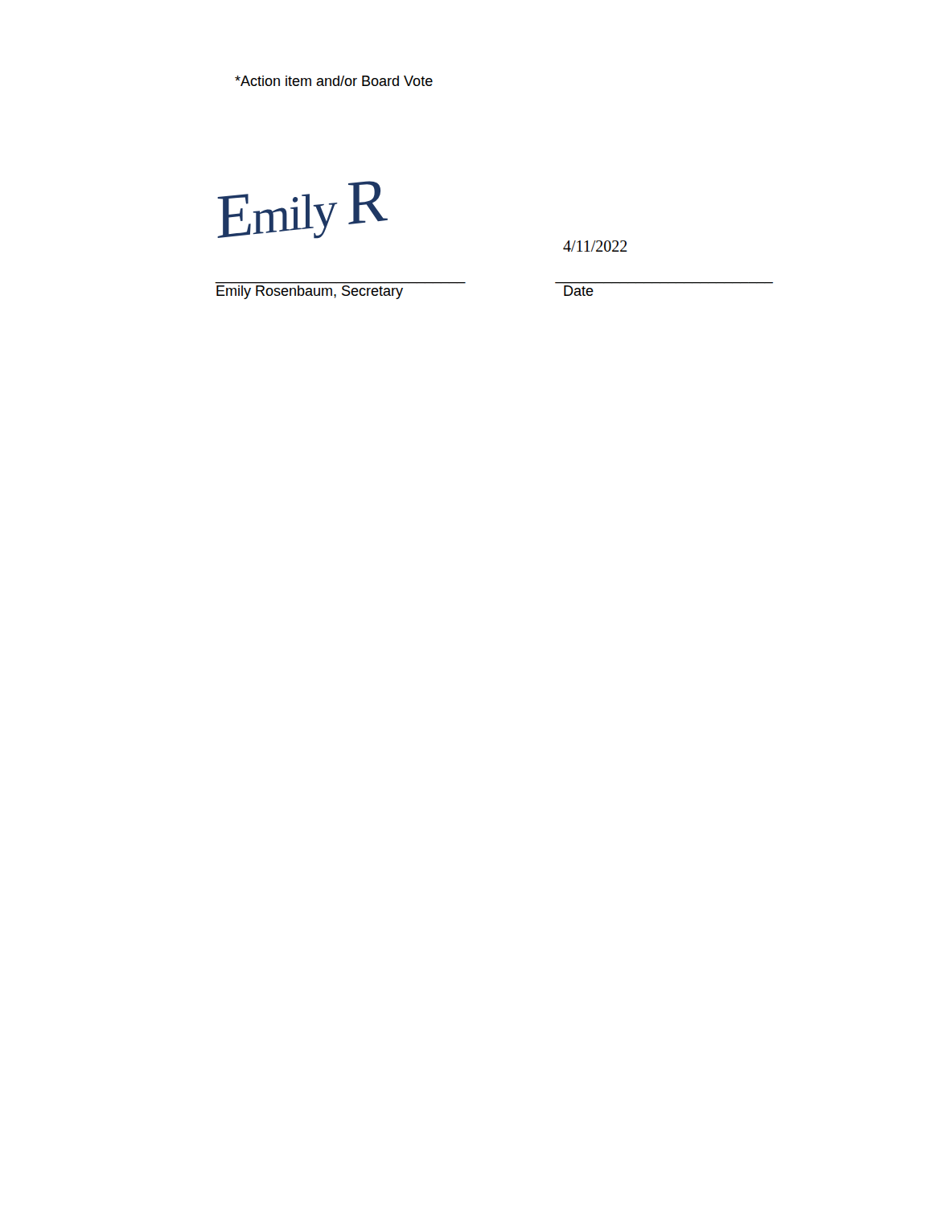*Action item and/or Board Vote
Emily R
4/11/2022
_______________________________
___________________________
Emily Rosenbaum, Secretary
Date